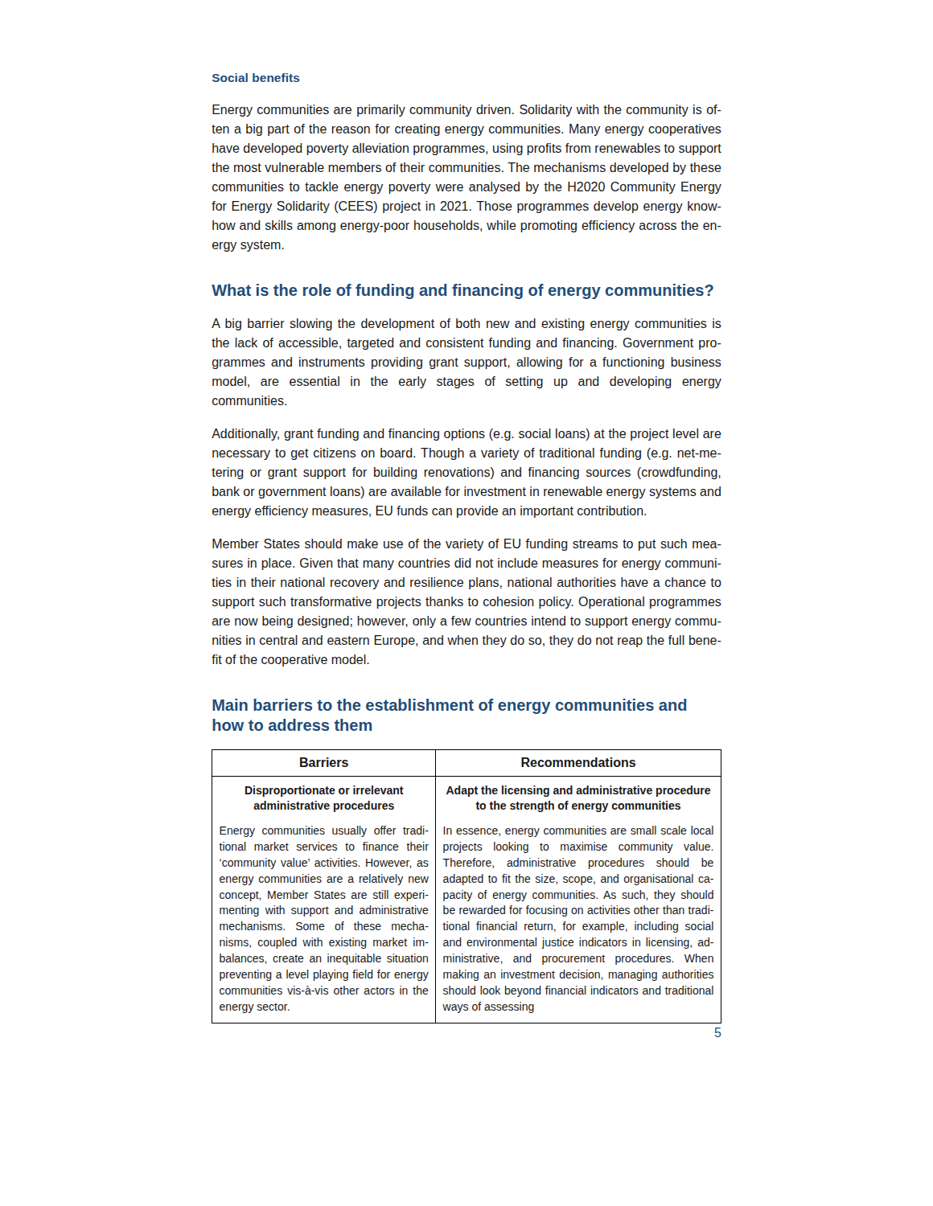Social benefits
Energy communities are primarily community driven. Solidarity with the community is often a big part of the reason for creating energy communities. Many energy cooperatives have developed poverty alleviation programmes, using profits from renewables to support the most vulnerable members of their communities. The mechanisms developed by these communities to tackle energy poverty were analysed by the H2020 Community Energy for Energy Solidarity (CEES) project in 2021. Those programmes develop energy know-how and skills among energy-poor households, while promoting efficiency across the energy system.
What is the role of funding and financing of energy communities?
A big barrier slowing the development of both new and existing energy communities is the lack of accessible, targeted and consistent funding and financing. Government programmes and instruments providing grant support, allowing for a functioning business model, are essential in the early stages of setting up and developing energy communities.
Additionally, grant funding and financing options (e.g. social loans) at the project level are necessary to get citizens on board. Though a variety of traditional funding (e.g. net-metering or grant support for building renovations) and financing sources (crowdfunding, bank or government loans) are available for investment in renewable energy systems and energy efficiency measures, EU funds can provide an important contribution.
Member States should make use of the variety of EU funding streams to put such measures in place. Given that many countries did not include measures for energy communities in their national recovery and resilience plans, national authorities have a chance to support such transformative projects thanks to cohesion policy. Operational programmes are now being designed; however, only a few countries intend to support energy communities in central and eastern Europe, and when they do so, they do not reap the full benefit of the cooperative model.
Main barriers to the establishment of energy communities and how to address them
| Barriers | Recommendations |
| --- | --- |
| Disproportionate or irrelevant administrative procedures Energy communities usually offer traditional market services to finance their ‘community value’ activities. However, as energy communities are a relatively new concept, Member States are still experimenting with support and administrative mechanisms. Some of these mechanisms, coupled with existing market imbalances, create an inequitable situation preventing a level playing field for energy communities vis-à-vis other actors in the energy sector. | Adapt the licensing and administrative procedure to the strength of energy communities In essence, energy communities are small scale local projects looking to maximise community value. Therefore, administrative procedures should be adapted to fit the size, scope, and organisational capacity of energy communities. As such, they should be rewarded for focusing on activities other than traditional financial return, for example, including social and environmental justice indicators in licensing, administrative, and procurement procedures. When making an investment decision, managing authorities should look beyond financial indicators and traditional ways of assessing |
5